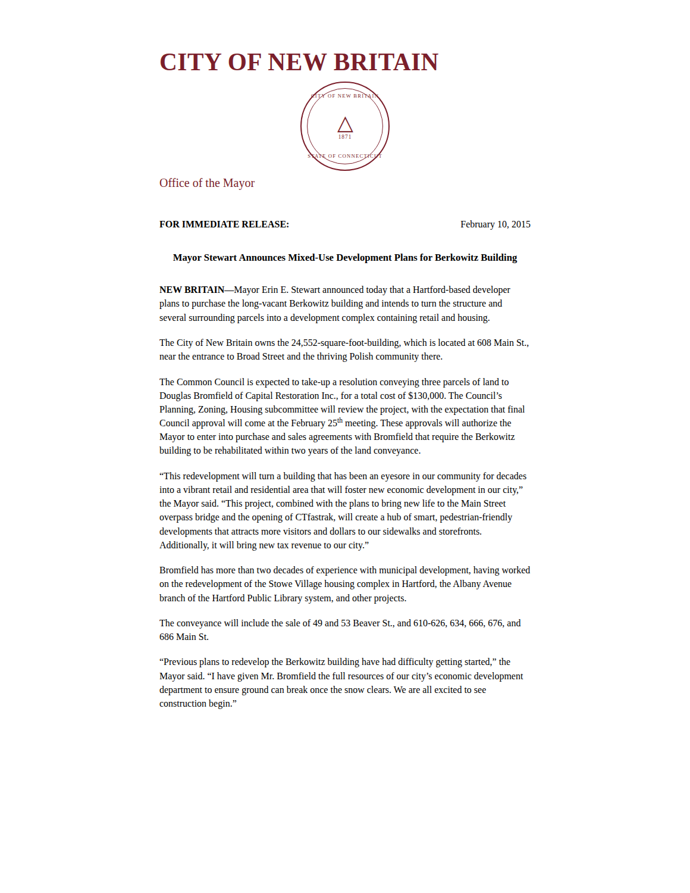CITY OF NEW BRITAIN
City of New Britain
△ 1871
State of Connecticut
Office of the Mayor
FOR IMMEDIATE RELEASE: February 10, 2015
Mayor Stewart Announces Mixed-Use Development Plans for Berkowitz Building
NEW BRITAIN—Mayor Erin E. Stewart announced today that a Hartford-based developer plans to purchase the long-vacant Berkowitz building and intends to turn the structure and several surrounding parcels into a development complex containing retail and housing.
The City of New Britain owns the 24,552-square-foot-building, which is located at 608 Main St., near the entrance to Broad Street and the thriving Polish community there.
The Common Council is expected to take-up a resolution conveying three parcels of land to Douglas Bromfield of Capital Restoration Inc., for a total cost of $130,000. The Council’s Planning, Zoning, Housing subcommittee will review the project, with the expectation that final Council approval will come at the February 25th meeting. These approvals will authorize the Mayor to enter into purchase and sales agreements with Bromfield that require the Berkowitz building to be rehabilitated within two years of the land conveyance.
“This redevelopment will turn a building that has been an eyesore in our community for decades into a vibrant retail and residential area that will foster new economic development in our city,” the Mayor said. “This project, combined with the plans to bring new life to the Main Street overpass bridge and the opening of CTfastrak, will create a hub of smart, pedestrian-friendly developments that attracts more visitors and dollars to our sidewalks and storefronts. Additionally, it will bring new tax revenue to our city.”
Bromfield has more than two decades of experience with municipal development, having worked on the redevelopment of the Stowe Village housing complex in Hartford, the Albany Avenue branch of the Hartford Public Library system, and other projects.
The conveyance will include the sale of 49 and 53 Beaver St., and 610-626, 634, 666, 676, and 686 Main St.
“Previous plans to redevelop the Berkowitz building have had difficulty getting started,” the Mayor said. “I have given Mr. Bromfield the full resources of our city’s economic development department to ensure ground can break once the snow clears. We are all excited to see construction begin.”